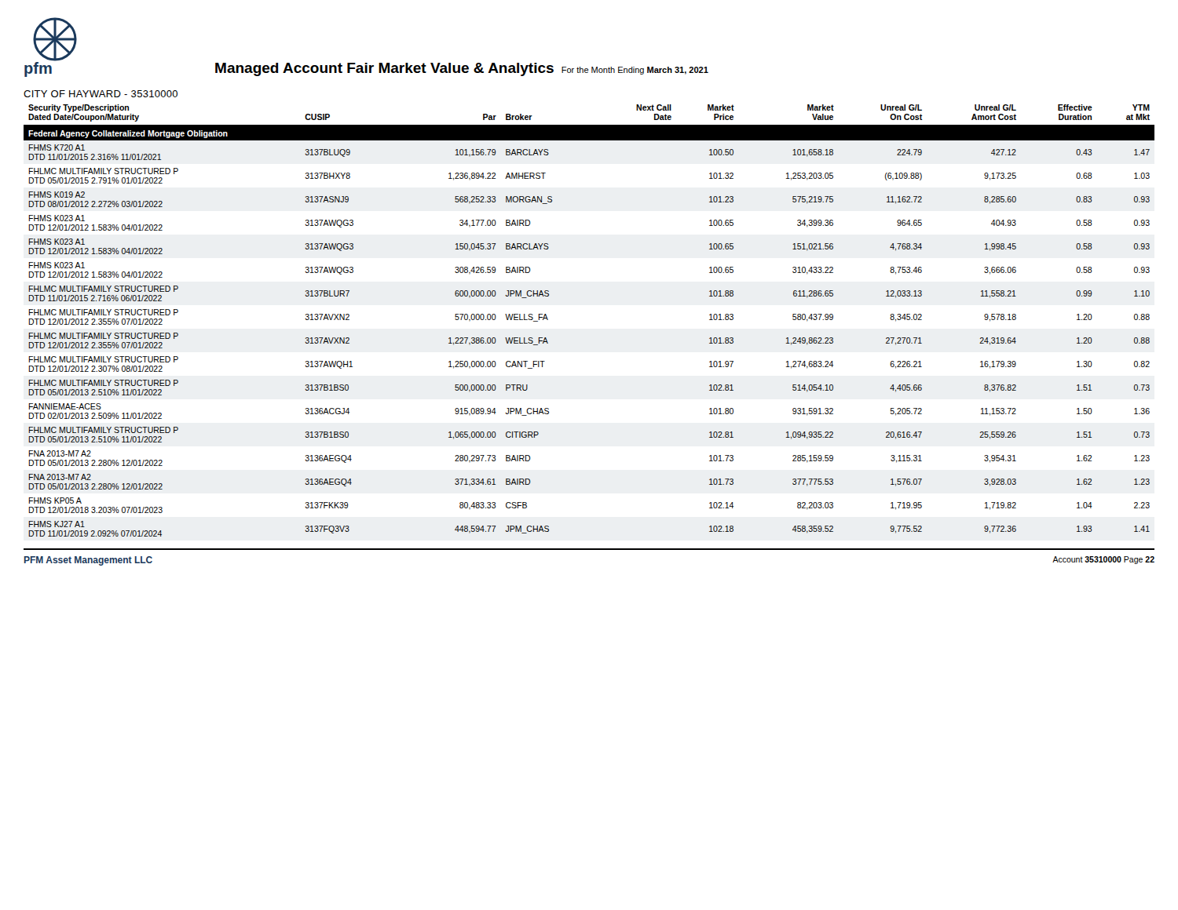pfm
Managed Account Fair Market Value & Analytics
For the Month Ending March 31, 2021
CITY OF HAYWARD - 35310000
| Security Type/Description Dated Date/Coupon/Maturity | CUSIP | Par | Broker | Next Call Date | Market Price | Market Value | Unreal G/L On Cost | Unreal G/L Amort Cost | Effective Duration | YTM at Mkt |
| --- | --- | --- | --- | --- | --- | --- | --- | --- | --- | --- |
| Federal Agency Collateralized Mortgage Obligation |
| FHMS K720 A1 DTD 11/01/2015 2.316% 11/01/2021 | 3137BLUQ9 | 101,156.79 | BARCLAYS | | 100.50 | 101,658.18 | 224.79 | 427.12 | 0.43 | 1.47 |
| FHLMC MULTIFAMILY STRUCTURED P DTD 05/01/2015 2.791% 01/01/2022 | 3137BHXY8 | 1,236,894.22 | AMHERST | | 101.32 | 1,253,203.05 | (6,109.88) | 9,173.25 | 0.68 | 1.03 |
| FHMS K019 A2 DTD 08/01/2012 2.272% 03/01/2022 | 3137ASNJ9 | 568,252.33 | MORGAN_S | | 101.23 | 575,219.75 | 11,162.72 | 8,285.60 | 0.83 | 0.93 |
| FHMS K023 A1 DTD 12/01/2012 1.583% 04/01/2022 | 3137AWQG3 | 34,177.00 | BAIRD | | 100.65 | 34,399.36 | 964.65 | 404.93 | 0.58 | 0.93 |
| FHMS K023 A1 DTD 12/01/2012 1.583% 04/01/2022 | 3137AWQG3 | 150,045.37 | BARCLAYS | | 100.65 | 151,021.56 | 4,768.34 | 1,998.45 | 0.58 | 0.93 |
| FHMS K023 A1 DTD 12/01/2012 1.583% 04/01/2022 | 3137AWQG3 | 308,426.59 | BAIRD | | 100.65 | 310,433.22 | 8,753.46 | 3,666.06 | 0.58 | 0.93 |
| FHLMC MULTIFAMILY STRUCTURED P DTD 11/01/2015 2.716% 06/01/2022 | 3137BLUR7 | 600,000.00 | JPM_CHAS | | 101.88 | 611,286.65 | 12,033.13 | 11,558.21 | 0.99 | 1.10 |
| FHLMC MULTIFAMILY STRUCTURED P DTD 12/01/2012 2.355% 07/01/2022 | 3137AVXN2 | 570,000.00 | WELLS_FA | | 101.83 | 580,437.99 | 8,345.02 | 9,578.18 | 1.20 | 0.88 |
| FHLMC MULTIFAMILY STRUCTURED P DTD 12/01/2012 2.355% 07/01/2022 | 3137AVXN2 | 1,227,386.00 | WELLS_FA | | 101.83 | 1,249,862.23 | 27,270.71 | 24,319.64 | 1.20 | 0.88 |
| FHLMC MULTIFAMILY STRUCTURED P DTD 12/01/2012 2.307% 08/01/2022 | 3137AWQH1 | 1,250,000.00 | CANT_FIT | | 101.97 | 1,274,683.24 | 6,226.21 | 16,179.39 | 1.30 | 0.82 |
| FHLMC MULTIFAMILY STRUCTURED P DTD 05/01/2013 2.510% 11/01/2022 | 3137B1BS0 | 500,000.00 | PTRU | | 102.81 | 514,054.10 | 4,405.66 | 8,376.82 | 1.51 | 0.73 |
| FANNIEMAE-ACES DTD 02/01/2013 2.509% 11/01/2022 | 3136ACGJ4 | 915,089.94 | JPM_CHAS | | 101.80 | 931,591.32 | 5,205.72 | 11,153.72 | 1.50 | 1.36 |
| FHLMC MULTIFAMILY STRUCTURED P DTD 05/01/2013 2.510% 11/01/2022 | 3137B1BS0 | 1,065,000.00 | CITIGRP | | 102.81 | 1,094,935.22 | 20,616.47 | 25,559.26 | 1.51 | 0.73 |
| FNA 2013-M7 A2 DTD 05/01/2013 2.280% 12/01/2022 | 3136AEGQ4 | 280,297.73 | BAIRD | | 101.73 | 285,159.59 | 3,115.31 | 3,954.31 | 1.62 | 1.23 |
| FNA 2013-M7 A2 DTD 05/01/2013 2.280% 12/01/2022 | 3136AEGQ4 | 371,334.61 | BAIRD | | 101.73 | 377,775.53 | 1,576.07 | 3,928.03 | 1.62 | 1.23 |
| FHMS KP05 A DTD 12/01/2018 3.203% 07/01/2023 | 3137FKK39 | 80,483.33 | CSFB | | 102.14 | 82,203.03 | 1,719.95 | 1,719.82 | 1.04 | 2.23 |
| FHMS KJ27 A1 DTD 11/01/2019 2.092% 07/01/2024 | 3137FQ3V3 | 448,594.77 | JPM_CHAS | | 102.18 | 458,359.52 | 9,775.52 | 9,772.36 | 1.93 | 1.41 |
PFM Asset Management LLC Account 35310000 Page 22